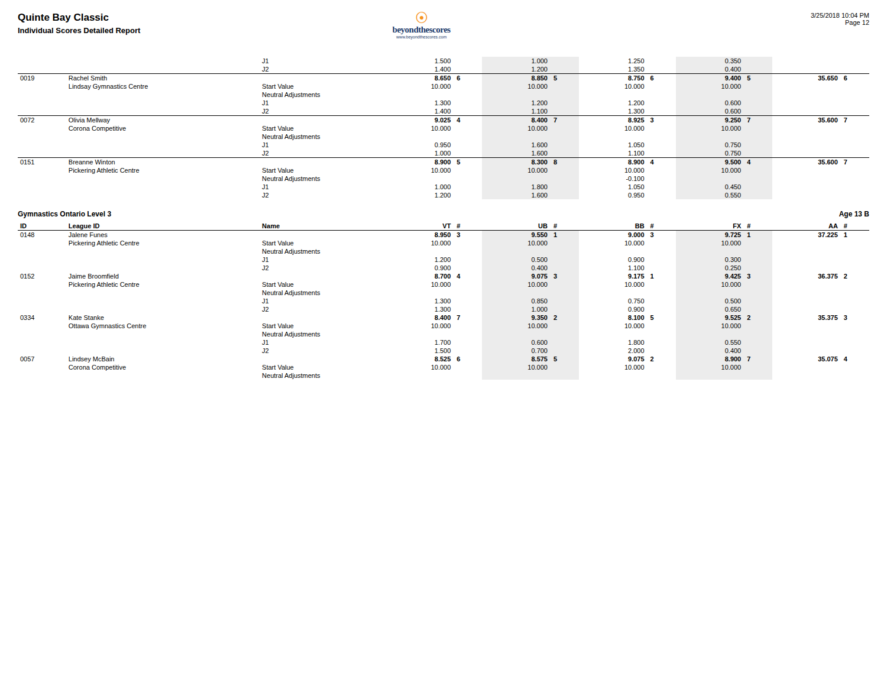Quinte Bay Classic
Individual Scores Detailed Report
⦿
beyondthescores
www.beyondthescores.com
3/25/2018 10:04 PM
Page 12
| | | J1 | 1.500 | | 1.000 | | 1.250 | | 0.350 | | | |
| | | J2 | 1.400 | | 1.200 | | 1.350 | | 0.400 | | | |
| 0019 | Rachel Smith | | 8.650 | 6 | 8.850 | 5 | 8.750 | 6 | 9.400 | 5 | 35.650 | 6 |
| | Lindsay Gymnastics Centre | Start Value | 10.000 | | 10.000 | | 10.000 | | 10.000 | | | |
| | | Neutral Adjustments | | | | | | | | | | |
| | | J1 | 1.300 | | 1.200 | | 1.200 | | 0.600 | | | |
| | | J2 | 1.400 | | 1.100 | | 1.300 | | 0.600 | | | |
| 0072 | Olivia Mellway | | 9.025 | 4 | 8.400 | 7 | 8.925 | 3 | 9.250 | 7 | 35.600 | 7 |
| | Corona Competitive | Start Value | 10.000 | | 10.000 | | 10.000 | | 10.000 | | | |
| | | Neutral Adjustments | | | | | | | | | | |
| | | J1 | 0.950 | | 1.600 | | 1.050 | | 0.750 | | | |
| | | J2 | 1.000 | | 1.600 | | 1.100 | | 0.750 | | | |
| 0151 | Breanne Winton | | 8.900 | 5 | 8.300 | 8 | 8.900 | 4 | 9.500 | 4 | 35.600 | 7 |
| | Pickering Athletic Centre | Start Value | 10.000 | | 10.000 | | 10.000 | | 10.000 | | | |
| | | Neutral Adjustments | | | | | -0.100 | | | | | |
| | | J1 | 1.000 | | 1.800 | | 1.050 | | 0.450 | | | |
| | | J2 | 1.200 | | 1.600 | | 0.950 | | 0.550 | | | |
Gymnastics Ontario Level 3 Age 13 B
| ID | League ID | Name | VT | # | UB | # | BB | # | FX | # | AA | # |
| --- | --- | --- | --- | --- | --- | --- | --- | --- | --- | --- | --- | --- |
| 0148 | Jalene Funes | | 8.950 | 3 | 9.550 | 1 | 9.000 | 3 | 9.725 | 1 | 37.225 | 1 |
| | Pickering Athletic Centre | Start Value | 10.000 | | 10.000 | | 10.000 | | 10.000 | | | |
| | | Neutral Adjustments | | | | | | | | | | |
| | | J1 | 1.200 | | 0.500 | | 0.900 | | 0.300 | | | |
| | | J2 | 0.900 | | 0.400 | | 1.100 | | 0.250 | | | |
| 0152 | Jaime Broomfield | | 8.700 | 4 | 9.075 | 3 | 9.175 | 1 | 9.425 | 3 | 36.375 | 2 |
| | Pickering Athletic Centre | Start Value | 10.000 | | 10.000 | | 10.000 | | 10.000 | | | |
| | | Neutral Adjustments | | | | | | | | | | |
| | | J1 | 1.300 | | 0.850 | | 0.750 | | 0.500 | | | |
| | | J2 | 1.300 | | 1.000 | | 0.900 | | 0.650 | | | |
| 0334 | Kate Stanke | | 8.400 | 7 | 9.350 | 2 | 8.100 | 5 | 9.525 | 2 | 35.375 | 3 |
| | Ottawa Gymnastics Centre | Start Value | 10.000 | | 10.000 | | 10.000 | | 10.000 | | | |
| | | Neutral Adjustments | | | | | | | | | | |
| | | J1 | 1.700 | | 0.600 | | 1.800 | | 0.550 | | | |
| | | J2 | 1.500 | | 0.700 | | 2.000 | | 0.400 | | | |
| 0057 | Lindsey McBain | | 8.525 | 6 | 8.575 | 5 | 9.075 | 2 | 8.900 | 7 | 35.075 | 4 |
| | Corona Competitive | Start Value | 10.000 | | 10.000 | | 10.000 | | 10.000 | | | |
| | | Neutral Adjustments | | | | | | | | | | |